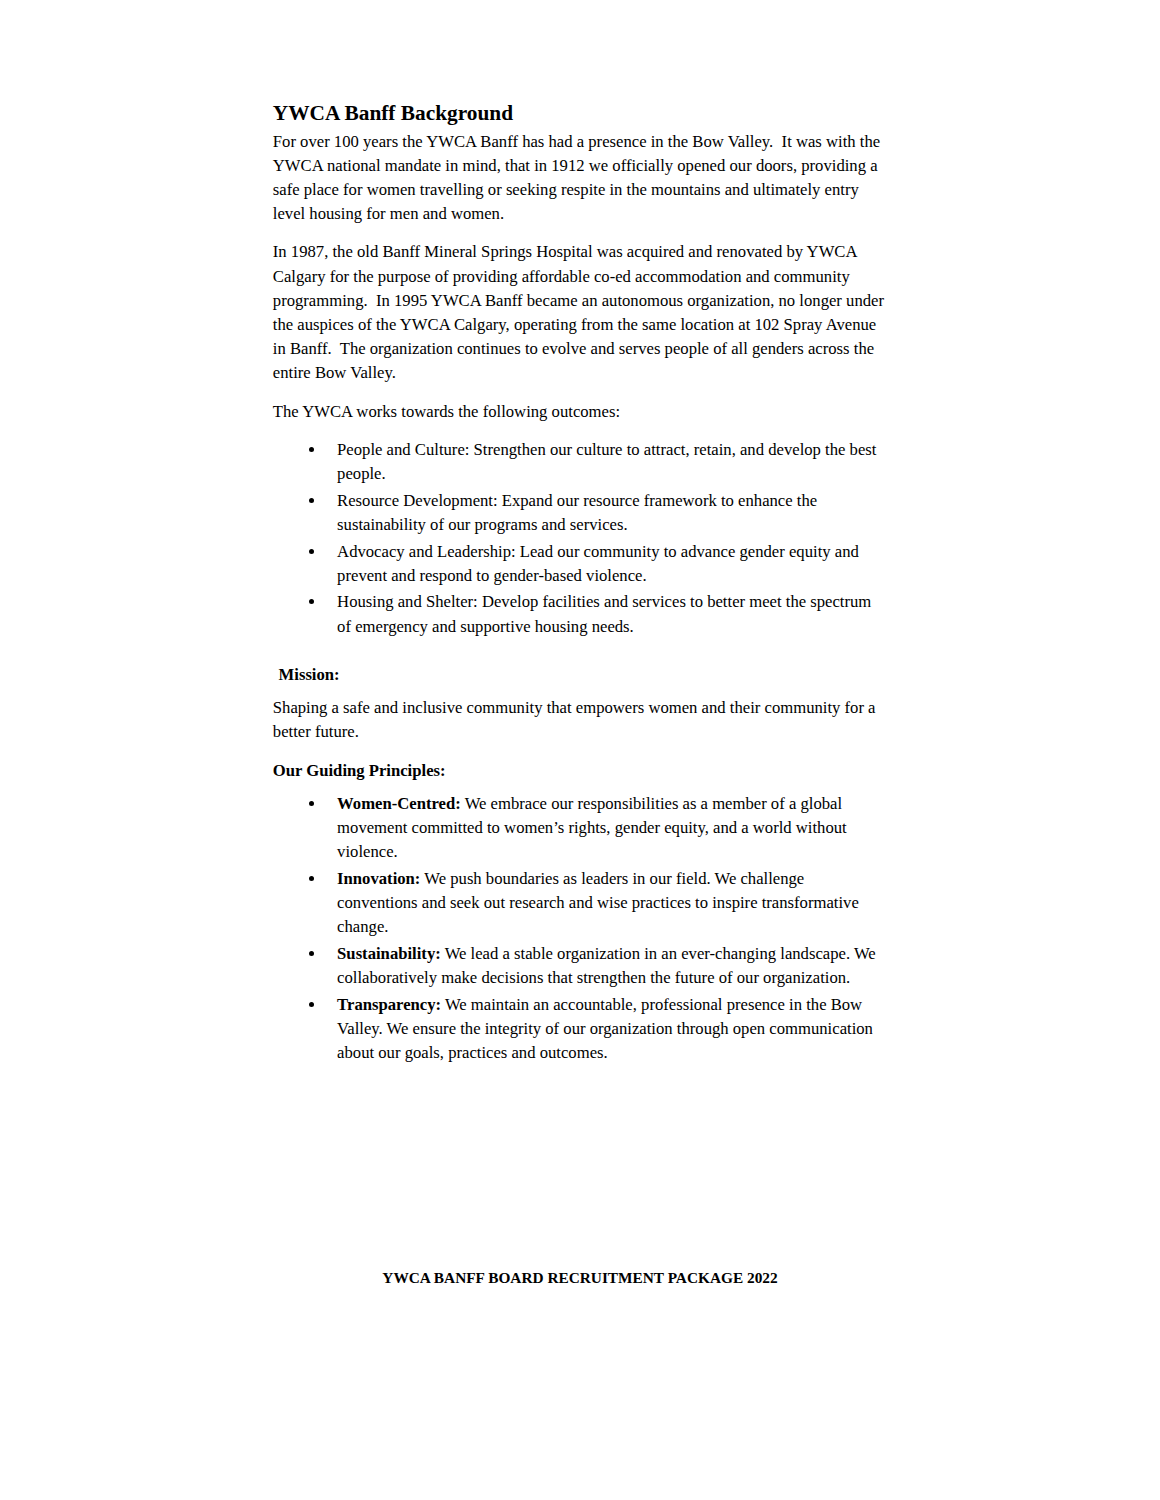YWCA Banff Background
For over 100 years the YWCA Banff has had a presence in the Bow Valley. It was with the YWCA national mandate in mind, that in 1912 we officially opened our doors, providing a safe place for women travelling or seeking respite in the mountains and ultimately entry level housing for men and women.
In 1987, the old Banff Mineral Springs Hospital was acquired and renovated by YWCA Calgary for the purpose of providing affordable co-ed accommodation and community programming. In 1995 YWCA Banff became an autonomous organization, no longer under the auspices of the YWCA Calgary, operating from the same location at 102 Spray Avenue in Banff. The organization continues to evolve and serves people of all genders across the entire Bow Valley.
The YWCA works towards the following outcomes:
People and Culture: Strengthen our culture to attract, retain, and develop the best people.
Resource Development: Expand our resource framework to enhance the sustainability of our programs and services.
Advocacy and Leadership: Lead our community to advance gender equity and prevent and respond to gender-based violence.
Housing and Shelter: Develop facilities and services to better meet the spectrum of emergency and supportive housing needs.
Mission:
Shaping a safe and inclusive community that empowers women and their community for a better future.
Our Guiding Principles:
Women-Centred: We embrace our responsibilities as a member of a global movement committed to women’s rights, gender equity, and a world without violence.
Innovation: We push boundaries as leaders in our field. We challenge conventions and seek out research and wise practices to inspire transformative change.
Sustainability: We lead a stable organization in an ever-changing landscape. We collaboratively make decisions that strengthen the future of our organization.
Transparency: We maintain an accountable, professional presence in the Bow Valley. We ensure the integrity of our organization through open communication about our goals, practices and outcomes.
YWCA BANFF BOARD RECRUITMENT PACKAGE 2022